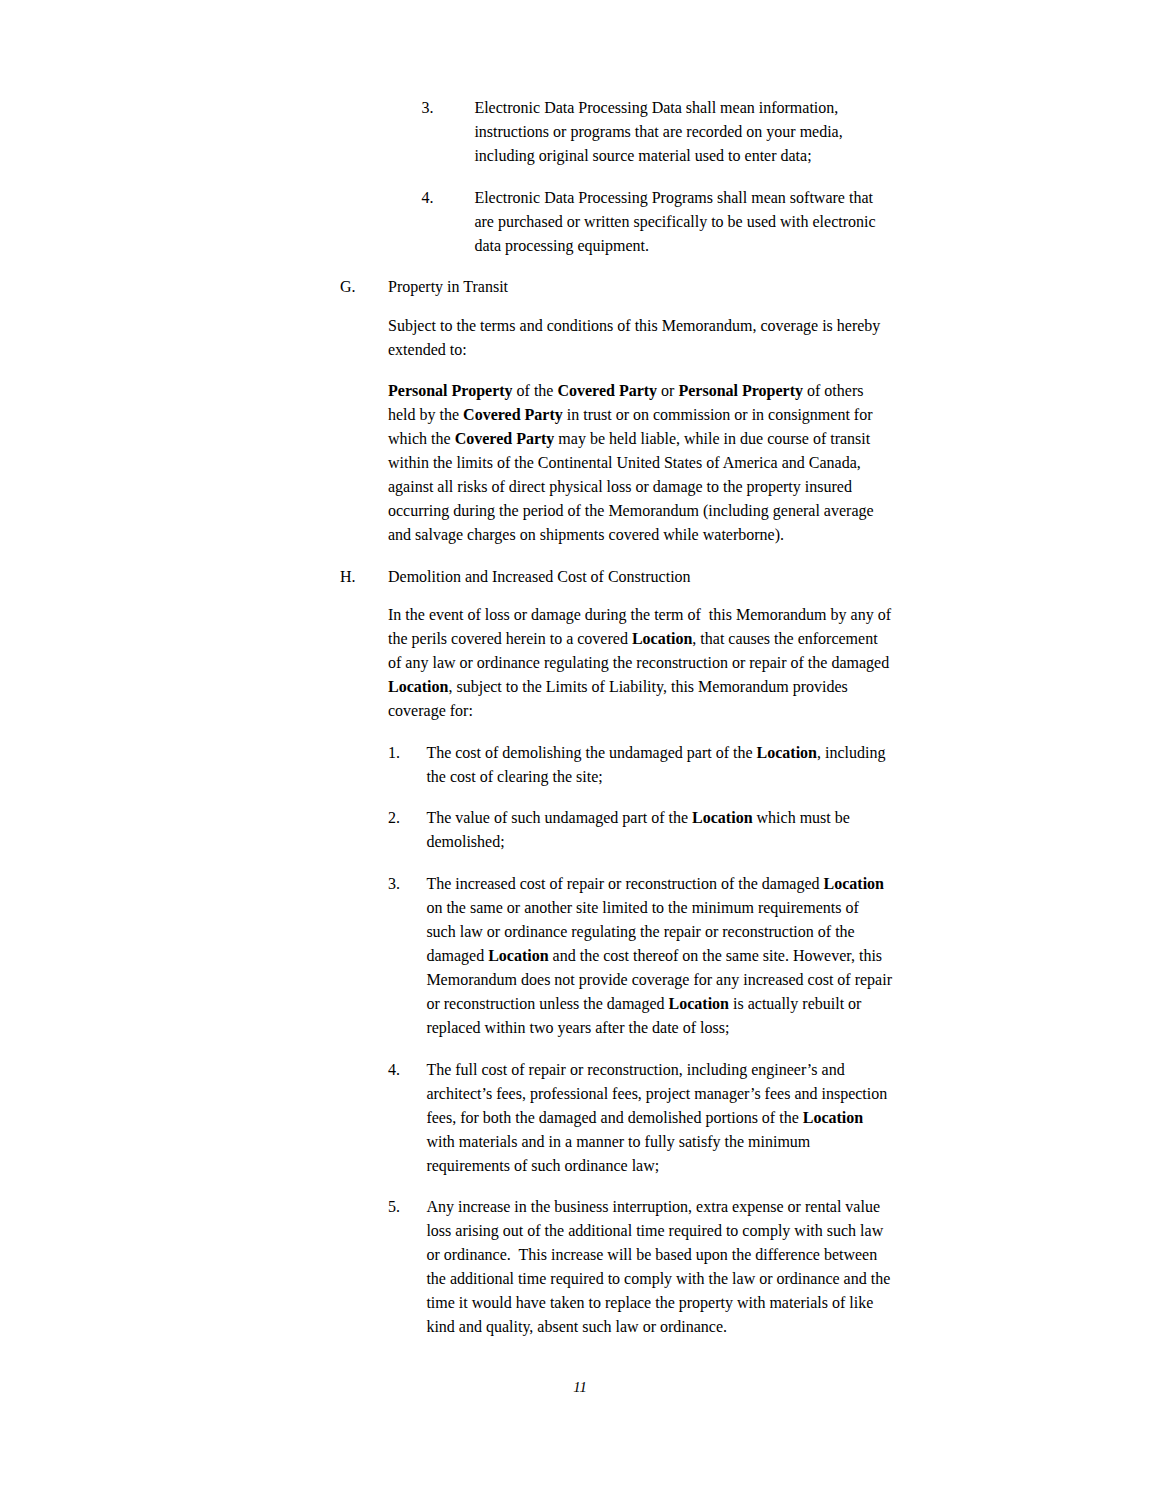3.
Electronic Data Processing Data shall mean information, instructions or programs that are recorded on your media, including original source material used to enter data;
4.
Electronic Data Processing Programs shall mean software that are purchased or written specifically to be used with electronic data processing equipment.
G.
Property in Transit
Subject to the terms and conditions of this Memorandum, coverage is hereby extended to:
Personal Property of the Covered Party or Personal Property of others held by the Covered Party in trust or on commission or in consignment for which the Covered Party may be held liable, while in due course of transit within the limits of the Continental United States of America and Canada, against all risks of direct physical loss or damage to the property insured occurring during the period of the Memorandum (including general average and salvage charges on shipments covered while waterborne).
H.
Demolition and Increased Cost of Construction
In the event of loss or damage during the term of this Memorandum by any of the perils covered herein to a covered Location, that causes the enforcement of any law or ordinance regulating the reconstruction or repair of the damaged Location, subject to the Limits of Liability, this Memorandum provides coverage for:
1.
The cost of demolishing the undamaged part of the Location, including the cost of clearing the site;
2.
The value of such undamaged part of the Location which must be demolished;
3.
The increased cost of repair or reconstruction of the damaged Location on the same or another site limited to the minimum requirements of such law or ordinance regulating the repair or reconstruction of the damaged Location and the cost thereof on the same site. However, this Memorandum does not provide coverage for any increased cost of repair or reconstruction unless the damaged Location is actually rebuilt or replaced within two years after the date of loss;
4.
The full cost of repair or reconstruction, including engineer’s and architect’s fees, professional fees, project manager’s fees and inspection fees, for both the damaged and demolished portions of the Location with materials and in a manner to fully satisfy the minimum requirements of such ordinance law;
5.
Any increase in the business interruption, extra expense or rental value loss arising out of the additional time required to comply with such law or ordinance. This increase will be based upon the difference between the additional time required to comply with the law or ordinance and the time it would have taken to replace the property with materials of like kind and quality, absent such law or ordinance.
11